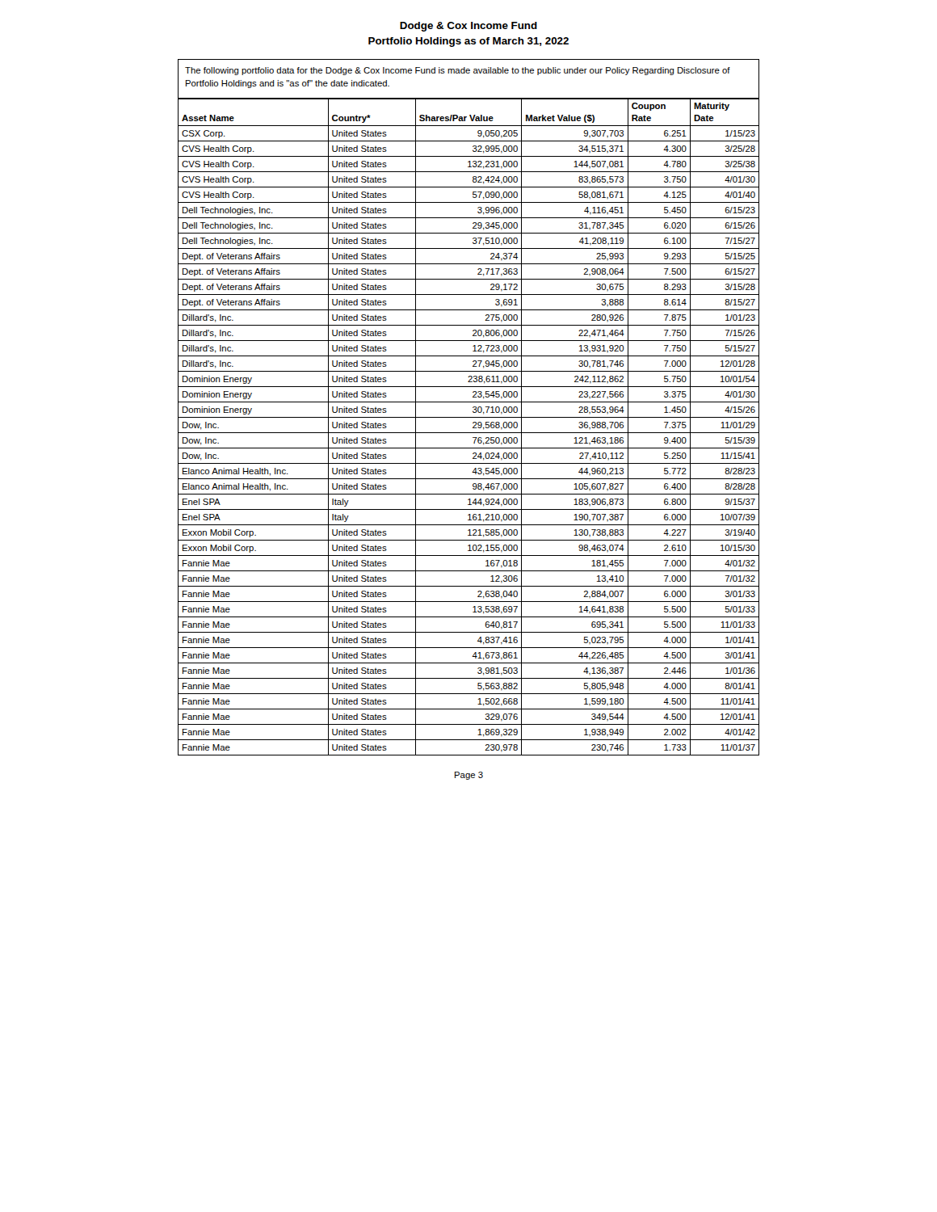Dodge & Cox Income Fund
Portfolio Holdings as of March 31, 2022
The following portfolio data for the Dodge & Cox Income Fund is made available to the public under our Policy Regarding Disclosure of Portfolio Holdings and is "as of" the date indicated.
| Asset Name | Country* | Shares/Par Value | Market Value ($) | Coupon Rate | Maturity Date |
| --- | --- | --- | --- | --- | --- |
| CSX Corp. | United States | 9,050,205 | 9,307,703 | 6.251 | 1/15/23 |
| CVS Health Corp. | United States | 32,995,000 | 34,515,371 | 4.300 | 3/25/28 |
| CVS Health Corp. | United States | 132,231,000 | 144,507,081 | 4.780 | 3/25/38 |
| CVS Health Corp. | United States | 82,424,000 | 83,865,573 | 3.750 | 4/01/30 |
| CVS Health Corp. | United States | 57,090,000 | 58,081,671 | 4.125 | 4/01/40 |
| Dell Technologies, Inc. | United States | 3,996,000 | 4,116,451 | 5.450 | 6/15/23 |
| Dell Technologies, Inc. | United States | 29,345,000 | 31,787,345 | 6.020 | 6/15/26 |
| Dell Technologies, Inc. | United States | 37,510,000 | 41,208,119 | 6.100 | 7/15/27 |
| Dept. of Veterans Affairs | United States | 24,374 | 25,993 | 9.293 | 5/15/25 |
| Dept. of Veterans Affairs | United States | 2,717,363 | 2,908,064 | 7.500 | 6/15/27 |
| Dept. of Veterans Affairs | United States | 29,172 | 30,675 | 8.293 | 3/15/28 |
| Dept. of Veterans Affairs | United States | 3,691 | 3,888 | 8.614 | 8/15/27 |
| Dillard's, Inc. | United States | 275,000 | 280,926 | 7.875 | 1/01/23 |
| Dillard's, Inc. | United States | 20,806,000 | 22,471,464 | 7.750 | 7/15/26 |
| Dillard's, Inc. | United States | 12,723,000 | 13,931,920 | 7.750 | 5/15/27 |
| Dillard's, Inc. | United States | 27,945,000 | 30,781,746 | 7.000 | 12/01/28 |
| Dominion Energy | United States | 238,611,000 | 242,112,862 | 5.750 | 10/01/54 |
| Dominion Energy | United States | 23,545,000 | 23,227,566 | 3.375 | 4/01/30 |
| Dominion Energy | United States | 30,710,000 | 28,553,964 | 1.450 | 4/15/26 |
| Dow, Inc. | United States | 29,568,000 | 36,988,706 | 7.375 | 11/01/29 |
| Dow, Inc. | United States | 76,250,000 | 121,463,186 | 9.400 | 5/15/39 |
| Dow, Inc. | United States | 24,024,000 | 27,410,112 | 5.250 | 11/15/41 |
| Elanco Animal Health, Inc. | United States | 43,545,000 | 44,960,213 | 5.772 | 8/28/23 |
| Elanco Animal Health, Inc. | United States | 98,467,000 | 105,607,827 | 6.400 | 8/28/28 |
| Enel SPA | Italy | 144,924,000 | 183,906,873 | 6.800 | 9/15/37 |
| Enel SPA | Italy | 161,210,000 | 190,707,387 | 6.000 | 10/07/39 |
| Exxon Mobil Corp. | United States | 121,585,000 | 130,738,883 | 4.227 | 3/19/40 |
| Exxon Mobil Corp. | United States | 102,155,000 | 98,463,074 | 2.610 | 10/15/30 |
| Fannie Mae | United States | 167,018 | 181,455 | 7.000 | 4/01/32 |
| Fannie Mae | United States | 12,306 | 13,410 | 7.000 | 7/01/32 |
| Fannie Mae | United States | 2,638,040 | 2,884,007 | 6.000 | 3/01/33 |
| Fannie Mae | United States | 13,538,697 | 14,641,838 | 5.500 | 5/01/33 |
| Fannie Mae | United States | 640,817 | 695,341 | 5.500 | 11/01/33 |
| Fannie Mae | United States | 4,837,416 | 5,023,795 | 4.000 | 1/01/41 |
| Fannie Mae | United States | 41,673,861 | 44,226,485 | 4.500 | 3/01/41 |
| Fannie Mae | United States | 3,981,503 | 4,136,387 | 2.446 | 1/01/36 |
| Fannie Mae | United States | 5,563,882 | 5,805,948 | 4.000 | 8/01/41 |
| Fannie Mae | United States | 1,502,668 | 1,599,180 | 4.500 | 11/01/41 |
| Fannie Mae | United States | 329,076 | 349,544 | 4.500 | 12/01/41 |
| Fannie Mae | United States | 1,869,329 | 1,938,949 | 2.002 | 4/01/42 |
| Fannie Mae | United States | 230,978 | 230,746 | 1.733 | 11/01/37 |
Page 3